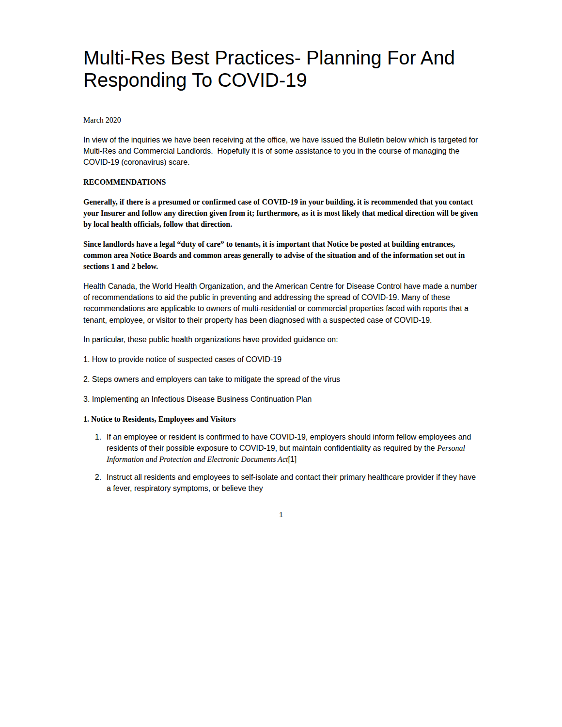Multi-Res Best Practices- Planning For And Responding To COVID-19
March 2020
In view of the inquiries we have been receiving at the office, we have issued the Bulletin below which is targeted for Multi-Res and Commercial Landlords. Hopefully it is of some assistance to you in the course of managing the COVID-19 (coronavirus) scare.
RECOMMENDATIONS
Generally, if there is a presumed or confirmed case of COVID-19 in your building, it is recommended that you contact your Insurer and follow any direction given from it; furthermore, as it is most likely that medical direction will be given by local health officials, follow that direction.
Since landlords have a legal “duty of care” to tenants, it is important that Notice be posted at building entrances, common area Notice Boards and common areas generally to advise of the situation and of the information set out in sections 1 and 2 below.
Health Canada, the World Health Organization, and the American Centre for Disease Control have made a number of recommendations to aid the public in preventing and addressing the spread of COVID-19. Many of these recommendations are applicable to owners of multi-residential or commercial properties faced with reports that a tenant, employee, or visitor to their property has been diagnosed with a suspected case of COVID-19.
In particular, these public health organizations have provided guidance on:
1. How to provide notice of suspected cases of COVID-19
2. Steps owners and employers can take to mitigate the spread of the virus
3. Implementing an Infectious Disease Business Continuation Plan
1. Notice to Residents, Employees and Visitors
If an employee or resident is confirmed to have COVID-19, employers should inform fellow employees and residents of their possible exposure to COVID-19, but maintain confidentiality as required by the Personal Information and Protection and Electronic Documents Act[1]
Instruct all residents and employees to self-isolate and contact their primary healthcare provider if they have a fever, respiratory symptoms, or believe they
1